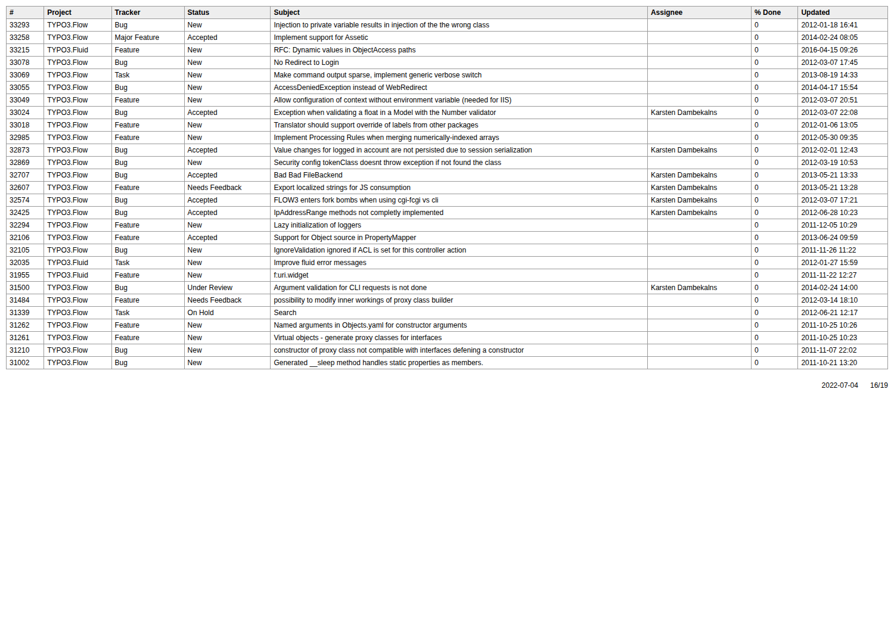| # | Project | Tracker | Status | Subject | Assignee | % Done | Updated |
| --- | --- | --- | --- | --- | --- | --- | --- |
| 33293 | TYPO3.Flow | Bug | New | Injection to private variable results in injection of the the wrong class | | 0 | 2012-01-18 16:41 |
| 33258 | TYPO3.Flow | Major Feature | Accepted | Implement support for Assetic | | 0 | 2014-02-24 08:05 |
| 33215 | TYPO3.Fluid | Feature | New | RFC: Dynamic values in ObjectAccess paths | | 0 | 2016-04-15 09:26 |
| 33078 | TYPO3.Flow | Bug | New | No Redirect to Login | | 0 | 2012-03-07 17:45 |
| 33069 | TYPO3.Flow | Task | New | Make command output sparse, implement generic verbose switch | | 0 | 2013-08-19 14:33 |
| 33055 | TYPO3.Flow | Bug | New | AccessDeniedException instead of WebRedirect | | 0 | 2014-04-17 15:54 |
| 33049 | TYPO3.Flow | Feature | New | Allow configuration of context without environment variable (needed for IIS) | | 0 | 2012-03-07 20:51 |
| 33024 | TYPO3.Flow | Bug | Accepted | Exception when validating a float in a Model with the Number validator | Karsten Dambekalns | 0 | 2012-03-07 22:08 |
| 33018 | TYPO3.Flow | Feature | New | Translator should support override of labels from other packages | | 0 | 2012-01-06 13:05 |
| 32985 | TYPO3.Flow | Feature | New | Implement Processing Rules when merging numerically-indexed arrays | | 0 | 2012-05-30 09:35 |
| 32873 | TYPO3.Flow | Bug | Accepted | Value changes for logged in account are not persisted due to session serialization | Karsten Dambekalns | 0 | 2012-02-01 12:43 |
| 32869 | TYPO3.Flow | Bug | New | Security config tokenClass doesnt throw exception if not found the class | | 0 | 2012-03-19 10:53 |
| 32707 | TYPO3.Flow | Bug | Accepted | Bad Bad FileBackend | Karsten Dambekalns | 0 | 2013-05-21 13:33 |
| 32607 | TYPO3.Flow | Feature | Needs Feedback | Export localized strings for JS consumption | Karsten Dambekalns | 0 | 2013-05-21 13:28 |
| 32574 | TYPO3.Flow | Bug | Accepted | FLOW3 enters fork bombs when using cgi-fcgi vs cli | Karsten Dambekalns | 0 | 2012-03-07 17:21 |
| 32425 | TYPO3.Flow | Bug | Accepted | IpAddressRange methods not completly implemented | Karsten Dambekalns | 0 | 2012-06-28 10:23 |
| 32294 | TYPO3.Flow | Feature | New | Lazy initialization of loggers | | 0 | 2011-12-05 10:29 |
| 32106 | TYPO3.Flow | Feature | Accepted | Support for Object source in PropertyMapper | | 0 | 2013-06-24 09:59 |
| 32105 | TYPO3.Flow | Bug | New | IgnoreValidation ignored if ACL is set for this controller action | | 0 | 2011-11-26 11:22 |
| 32035 | TYPO3.Fluid | Task | New | Improve fluid error messages | | 0 | 2012-01-27 15:59 |
| 31955 | TYPO3.Fluid | Feature | New | f:uri.widget | | 0 | 2011-11-22 12:27 |
| 31500 | TYPO3.Flow | Bug | Under Review | Argument validation for CLI requests is not done | Karsten Dambekalns | 0 | 2014-02-24 14:00 |
| 31484 | TYPO3.Flow | Feature | Needs Feedback | possibility to modify inner workings of proxy class builder | | 0 | 2012-03-14 18:10 |
| 31339 | TYPO3.Flow | Task | On Hold | Search | | 0 | 2012-06-21 12:17 |
| 31262 | TYPO3.Flow | Feature | New | Named arguments in Objects.yaml for constructor arguments | | 0 | 2011-10-25 10:26 |
| 31261 | TYPO3.Flow | Feature | New | Virtual objects - generate proxy classes for interfaces | | 0 | 2011-10-25 10:23 |
| 31210 | TYPO3.Flow | Bug | New | constructor of proxy class not compatible with interfaces defening a constructor | | 0 | 2011-11-07 22:02 |
| 31002 | TYPO3.Flow | Bug | New | Generated __sleep method handles static properties as members. | | 0 | 2011-10-21 13:20 |
2022-07-04 16/19